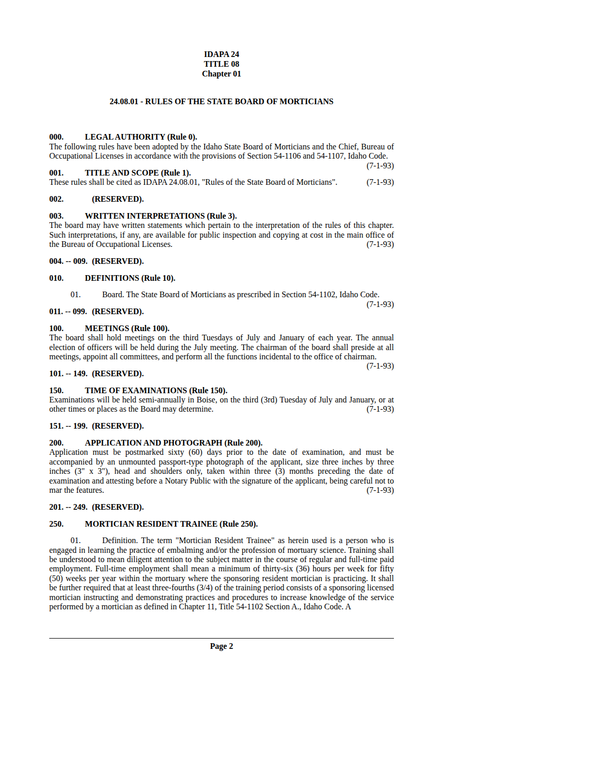IDAPA 24
TITLE 08
Chapter 01
24.08.01 - RULES OF THE STATE BOARD OF MORTICIANS
000. LEGAL AUTHORITY (Rule 0).
The following rules have been adopted by the Idaho State Board of Morticians and the Chief, Bureau of Occupational Licenses in accordance with the provisions of Section 54-1106 and 54-1107, Idaho Code.(7-1-93)
001. TITLE AND SCOPE (Rule 1).
These rules shall be cited as IDAPA 24.08.01, "Rules of the State Board of Morticians".(7-1-93)
002.(RESERVED).
003. WRITTEN INTERPRETATIONS (Rule 3).
The board may have written statements which pertain to the interpretation of the rules of this chapter. Such interpretations, if any, are available for public inspection and copying at cost in the main office of the Bureau of Occupational Licenses.(7-1-93)
004. -- 009.(RESERVED).
010. DEFINITIONS (Rule 10).
01. Board. The State Board of Morticians as prescribed in Section 54-1102, Idaho Code.(7-1-93)
011. -- 099.(RESERVED).
100. MEETINGS (Rule 100).
The board shall hold meetings on the third Tuesdays of July and January of each year. The annual election of officers will be held during the July meeting. The chairman of the board shall preside at all meetings, appoint all committees, and perform all the functions incidental to the office of chairman.(7-1-93)
101. -- 149.(RESERVED).
150. TIME OF EXAMINATIONS (Rule 150).
Examinations will be held semi-annually in Boise, on the third (3rd) Tuesday of July and January, or at other times or places as the Board may determine.(7-1-93)
151. -- 199.(RESERVED).
200. APPLICATION AND PHOTOGRAPH (Rule 200).
Application must be postmarked sixty (60) days prior to the date of examination, and must be accompanied by an unmounted passport-type photograph of the applicant, size three inches by three inches (3" x 3"), head and shoulders only, taken within three (3) months preceding the date of examination and attesting before a Notary Public with the signature of the applicant, being careful not to mar the features.(7-1-93)
201. -- 249.(RESERVED).
250. MORTICIAN RESIDENT TRAINEE (Rule 250).
01. Definition. The term "Mortician Resident Trainee" as herein used is a person who is engaged in learning the practice of embalming and/or the profession of mortuary science. Training shall be understood to mean diligent attention to the subject matter in the course of regular and full-time paid employment. Full-time employment shall mean a minimum of thirty-six (36) hours per week for fifty (50) weeks per year within the mortuary where the sponsoring resident mortician is practicing. It shall be further required that at least three-fourths (3/4) of the training period consists of a sponsoring licensed mortician instructing and demonstrating practices and procedures to increase knowledge of the service performed by a mortician as defined in Chapter 11, Title 54-1102 Section A., Idaho Code. A
Page 2